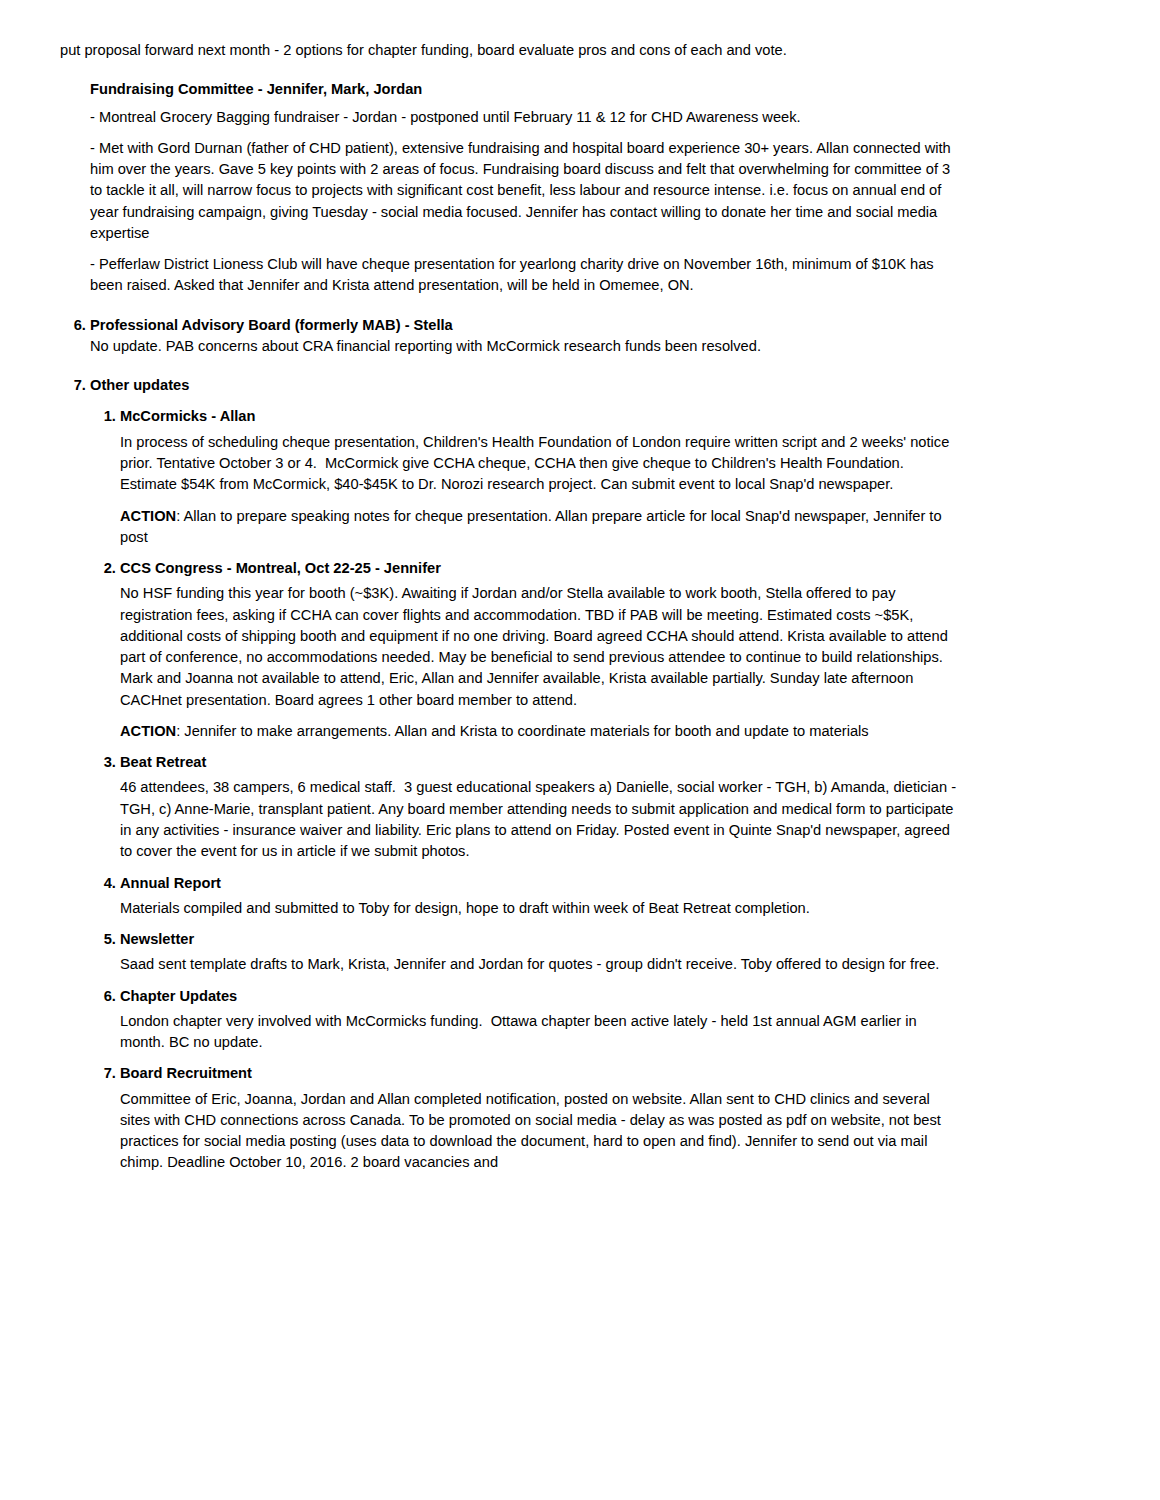put proposal forward next month - 2 options for chapter funding, board evaluate pros and cons of each and vote.
Fundraising Committee - Jennifer, Mark, Jordan
- Montreal Grocery Bagging fundraiser - Jordan - postponed until February 11 & 12 for CHD Awareness week.
- Met with Gord Durnan (father of CHD patient), extensive fundraising and hospital board experience 30+ years. Allan connected with him over the years. Gave 5 key points with 2 areas of focus. Fundraising board discuss and felt that overwhelming for committee of 3 to tackle it all, will narrow focus to projects with significant cost benefit, less labour and resource intense. i.e. focus on annual end of year fundraising campaign, giving Tuesday - social media focused. Jennifer has contact willing to donate her time and social media expertise
- Pefferlaw District Lioness Club will have cheque presentation for yearlong charity drive on November 16th, minimum of $10K has been raised. Asked that Jennifer and Krista attend presentation, will be held in Omemee, ON.
Professional Advisory Board (formerly MAB) - Stella
No update. PAB concerns about CRA financial reporting with McCormick research funds been resolved.
Other updates
McCormicks - Allan
In process of scheduling cheque presentation, Children's Health Foundation of London require written script and 2 weeks' notice prior. Tentative October 3 or 4. McCormick give CCHA cheque, CCHA then give cheque to Children's Health Foundation. Estimate $54K from McCormick, $40-$45K to Dr. Norozi research project. Can submit event to local Snap'd newspaper.
ACTION: Allan to prepare speaking notes for cheque presentation. Allan prepare article for local Snap'd newspaper, Jennifer to post
CCS Congress - Montreal, Oct 22-25 - Jennifer
No HSF funding this year for booth (~$3K). Awaiting if Jordan and/or Stella available to work booth, Stella offered to pay registration fees, asking if CCHA can cover flights and accommodation. TBD if PAB will be meeting. Estimated costs ~$5K, additional costs of shipping booth and equipment if no one driving. Board agreed CCHA should attend. Krista available to attend part of conference, no accommodations needed. May be beneficial to send previous attendee to continue to build relationships. Mark and Joanna not available to attend, Eric, Allan and Jennifer available, Krista available partially. Sunday late afternoon CACHnet presentation. Board agrees 1 other board member to attend.
ACTION: Jennifer to make arrangements. Allan and Krista to coordinate materials for booth and update to materials
Beat Retreat
46 attendees, 38 campers, 6 medical staff. 3 guest educational speakers a) Danielle, social worker - TGH, b) Amanda, dietician - TGH, c) Anne-Marie, transplant patient. Any board member attending needs to submit application and medical form to participate in any activities - insurance waiver and liability. Eric plans to attend on Friday. Posted event in Quinte Snap'd newspaper, agreed to cover the event for us in article if we submit photos.
Annual Report
Materials compiled and submitted to Toby for design, hope to draft within week of Beat Retreat completion.
Newsletter
Saad sent template drafts to Mark, Krista, Jennifer and Jordan for quotes - group didn't receive. Toby offered to design for free.
Chapter Updates
London chapter very involved with McCormicks funding. Ottawa chapter been active lately - held 1st annual AGM earlier in month. BC no update.
Board Recruitment
Committee of Eric, Joanna, Jordan and Allan completed notification, posted on website. Allan sent to CHD clinics and several sites with CHD connections across Canada. To be promoted on social media - delay as was posted as pdf on website, not best practices for social media posting (uses data to download the document, hard to open and find). Jennifer to send out via mail chimp. Deadline October 10, 2016. 2 board vacancies and